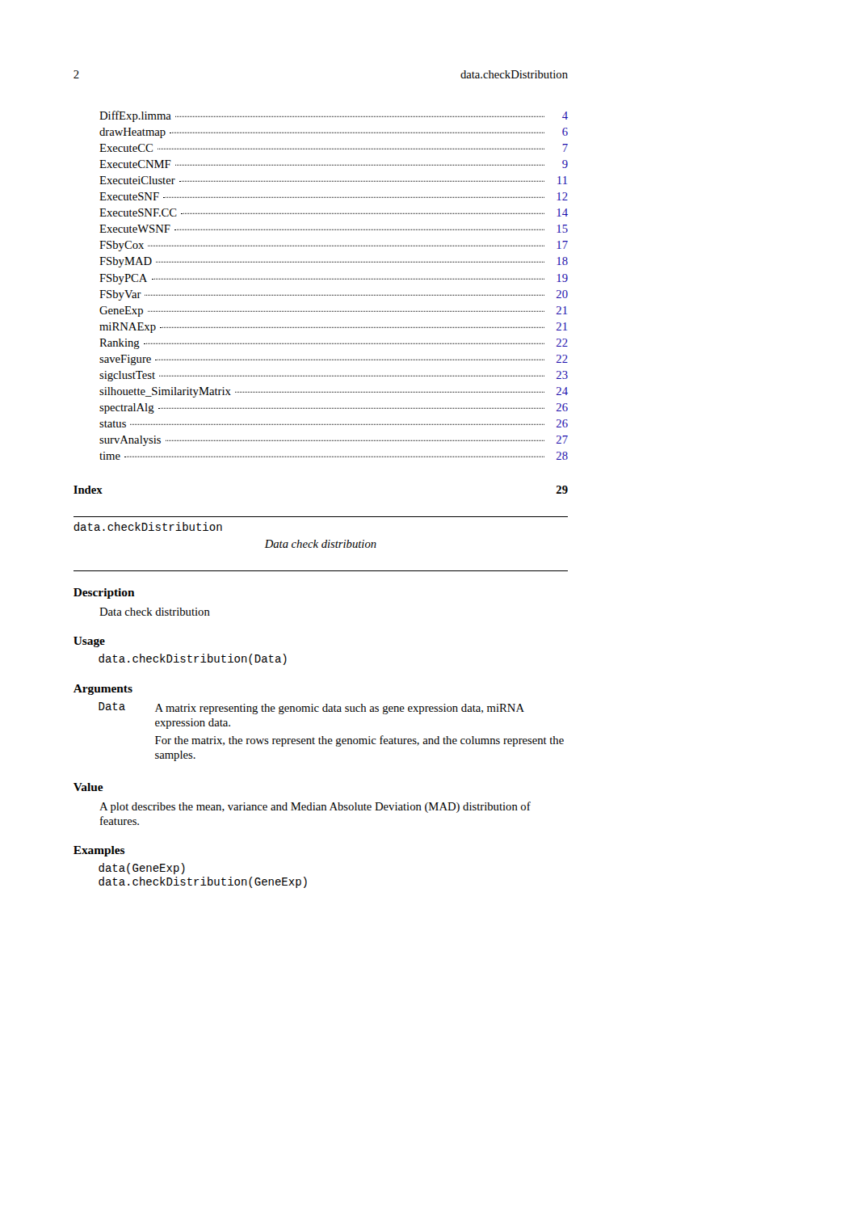2 data.checkDistribution
DiffExp.limma 4
drawHeatmap 6
ExecuteCC 7
ExecuteCNMF 9
ExecuteiCluster 11
ExecuteSNF 12
ExecuteSNF.CC 14
ExecuteWSNF 15
FSbyCox 17
FSbyMAD 18
FSbyPCA 19
FSbyVar 20
GeneExp 21
miRNAExp 21
Ranking 22
saveFigure 22
sigclustTest 23
silhouette_SimilarityMatrix 24
spectralAlg 26
status 26
survAnalysis 27
time 28
Index 29
data.checkDistribution
Data check distribution
Description
Data check distribution
Usage
data.checkDistribution(Data)
Arguments
Data
A matrix representing the genomic data such as gene expression data, miRNA expression data.
For the matrix, the rows represent the genomic features, and the columns represent the samples.
Value
A plot describes the mean, variance and Median Absolute Deviation (MAD) distribution of features.
Examples
data(GeneExp)
data.checkDistribution(GeneExp)